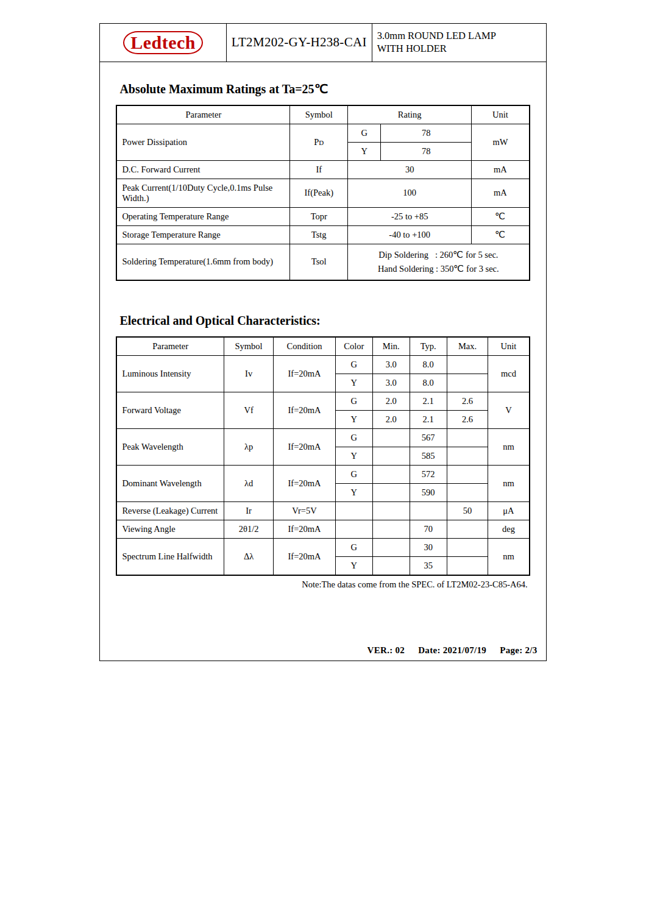Ledtech
LT2M202-GY-H238-CAI
3.0mm ROUND LED LAMP
WITH HOLDER
Absolute Maximum Ratings at Ta=25℃
| Parameter | Symbol | Rating | Unit |
| --- | --- | --- | --- |
| Power Dissipation | P D | G | 78 | mW |
| Y | 78 |
| D.C. Forward Current | If | 30 | mA |
| Peak Current(1/10Duty Cycle,0.1ms Pulse Width.) | If(Peak) | 100 | mA |
| Operating Temperature Range | Topr | -25 to +85 | ℃ |
| Storage Temperature Range | Tstg | -40 to +100 | ℃ |
| Soldering Temperature(1.6mm from body) | Tsol | Dip Soldering : 260℃ for 5 sec. Hand Soldering : 350℃ for 3 sec. |
Electrical and Optical Characteristics:
| Parameter | Symbol | Condition | Color | Min. | Typ. | Max. | Unit |
| --- | --- | --- | --- | --- | --- | --- | --- |
| Luminous Intensity | Iv | If=20mA | G | 3.0 | 8.0 | | mcd |
| Y | 3.0 | 8.0 | |
| Forward Voltage | Vf | If=20mA | G | 2.0 | 2.1 | 2.6 | V |
| Y | 2.0 | 2.1 | 2.6 |
| Peak Wavelength | λp | If=20mA | G | | 567 | | nm |
| Y | | 585 | |
| Dominant Wavelength | λd | If=20mA | G | | 572 | | nm |
| Y | | 590 | |
| Reverse (Leakage) Current | Ir | Vr=5V | | | | 50 | μA |
| Viewing Angle | 2θ1/2 | If=20mA | | | 70 | | deg |
| Spectrum Line Halfwidth | Δλ | If=20mA | G | | 30 | | nm |
| Y | | 35 | |
Note:The datas come from the SPEC. of LT2M02-23-C85-A64.
VER.: 02 Date: 2021/07/19 Page: 2/3